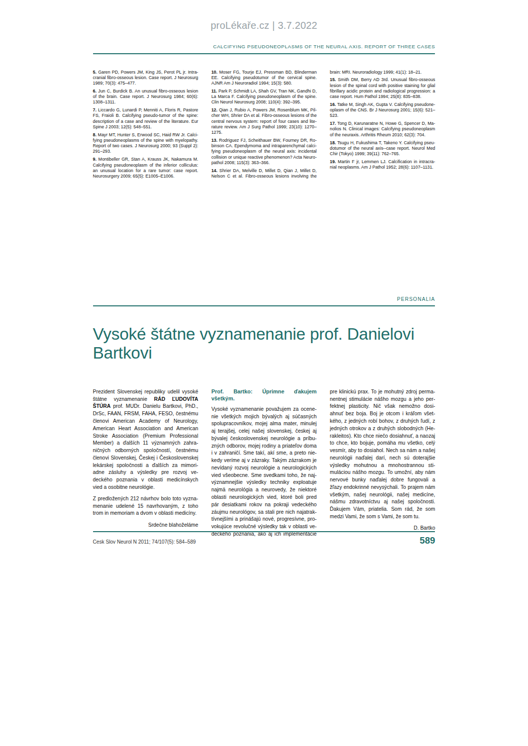proLékaře.cz | 3.7.2022
Calcifying pseudoneoplasms of the neural axis. Report of three cases
5. Garen PD, Powers JM, King JS, Perot PL jr. Intracranial fibro-osseous lesion. Case report. J Neurosurg 1989; 70(3): 475–477.
6. Jun C, Burdick B. An unusual fibro-osseous lesion of the brain. Case report. J Neurosurg 1984; 60(6): 1308–1311.
7. Liccardo G, Lunardi P, Menniti A, Floris R, Pastore FS, Fraioli B. Calcifying pseudo-tumor of the spine: description of a case and review of the literature. Eur Spine J 2003; 12(5): 548–551.
8. Mayr MT, Hunter S, Erwood SC, Haid RW Jr. Calcifying pseudoneoplasms of the spine with myelopathy. Report of two cases. J Neurosurg 2000; 93 (Suppl 2): 291–293.
9. Montibeller GR, Stan A, Krauss JK, Nakamura M. Calcifying pseudoneoplasm of the inferior colliculus: an unusual location for a rare tumor: case report. Neurosurgery 2009; 65(5): E1005–E1006.
10. Moser FG, Tourje EJ, Pressman BD, Blinderman EE. Calcifying pseudotumor of the cervical spine. AJNR Am J Neuroradiol 1994; 15(3): 580.
11. Park P, Schmidt LA, Shah GV, Tran NK, Gandhi D, La Marca F. Calcifying pseudoneoplasm of the spine. Clin Neurol Neurosurg 2008; 110(4): 392–395.
12. Qian J, Rubio A, Powers JM, Rosenblum MK, Pilcher WH, Shrier DA et al. Fibro-osseous lesions of the central nervous system: report of four cases and literature review. Am J Surg Pathol 1999; 23(10): 1270–1275.
13. Rodriguez FJ, Scheithauer BW, Fourney DR, Robinson CA. Ependymoma and intraparenchymal calcifying pseudoneoplasm of the neural axis: incidental collision or unique reactive phenomenon? Acta Neuropathol 2008; 115(3): 363–366.
14. Shrier DA, Melville D, Millet D, Qian J, Millet D, Nelson C et al. Fibro-osseous lesions involving the brain: MRI. Neuroradiology 1999; 41(1): 18–21.
15. Smith DM, Berry AD 3rd. Unusual fibro-osseous lesion of the spinal cord with positive staining for glial fibrillary acidic protein and radiological progression: a case report. Hum Pathol 1994; 25(8): 835–838.
16. Tatke M, Singh AK, Gupta V. Calcifying pseudoneoplasm of the CNS. Br J Neurosurg 2001; 15(6): 521–523.
17. Tong D, Karunaratne N, Howe G, Spencer D, Manolios N. Clinical images: Calcifying pseudoneoplasm of the neuraxis. Arthritis Rheum 2010; 62(3): 704.
18. Tsugu H, Fukushima T, Takeno Y. Calcifying pseudotumor of the neural axis--case report. Neurol Med Chir (Tokyo) 1999; 39(11): 762–765.
19. Martin F jr, Lemmen LJ. Calcification in intracranial neoplasms. Am J Pathol 1952; 28(6): 1107–1131.
Personalia
Vysoké štátne vyznamenanie prof. Danielovi Bartkovi
Prezident Slovenskej republiky udelil vysoké štátne vyznamenanie RÁD ĽUDOVÍTA ŠTÚRA prof. MUDr. Danielu Bartkovi, PhD., DrSc, FAAN, FRSM, FAHA, FESO, čestnému členovi American Academy of Neurology, American Heart Association and American Stroke Association (Premium Professional Member) a ďalších 11 významných zahraničných odborných spoločností, čestnému členovi Slovenskej, Českej i Československej lekárskej spoločnosti a ďalších za mimoriadne zásluhy a výsledky pre rozvoj vedeckého poznania v oblasti medicínskych vied a osobitne neurológie.
Z predložených 212 návrhov bolo toto vyznamenanie udelené 15 navrhovaným, z toho trom in memoriam a dvom v oblasti medicíny.
Srdečne blahoželáme
Prof. Bartko: Úprimne ďakujem všetkým.
Vysoké vyznamenanie považujem za ocenenie všetkých mojich bývalých aj súčasných spolupracovníkov, mojej alma mater, minulej aj terajšej, celej našej slovenskej, českej aj bývalej československej neurológie a príbuzných odborov, mojej rodiny a priateľov doma i v zahraničí. Sme takí, akí sme, a preto niekedy veríme aj v zázraky. Takým zázrakom je nevídaný rozvoj neurológie a neurologických vied všeobecne. Sme svedkami toho, že najvýznamnejšie výsledky techniky exploatuje najmä neurológia a neurovedy, že niektoré oblasti neurologických vied, ktoré boli pred pár desiatkami rokov na pokraji vedeckého záujmu neurológov, sa stali pre nich najatraktívnejšími a prinášajú nové, progresívne, provokujúce revolučné výsledky tak v oblasti vedeckého poznania, ako aj ich implementácie pre klinickú prax. To je mohutný zdroj permanentnej stimulácie nášho mozgu a jeho perfektnej plasticity. Nič však nemožno dosiahnuť bez boja. Boj je otcom i kráľom všetkého, z jedných robí bohov, z druhých ľudí, z jedných otrokov a z druhých slobodných (Herakleitos). Kto chce niečo dosiahnuť, a naozaj to chce, kto bojuje, pomáha mu všetko, celý vesmír, aby to dosiahol. Nech sa nám a našej neurológii naďalej darí, nech sú doterajšie výsledky mohutnou a mnohostrannou stimuláciou nášho mozgu. To umožní, aby nám nervové bunky naďalej dobre fungovali a žľazy endokrinné nevysýchali. To prajem nám všetkým, našej neurológii, našej medicíne, nášmu zdravotníctvu aj našej spoločnosti. Ďakujem Vám, priatelia. Som rád, že som medzi Vami, že som s Vami, že som tu.
D. Bartko
Cesk Slov Neurol N 2011; 74/107(5): 584–589
589